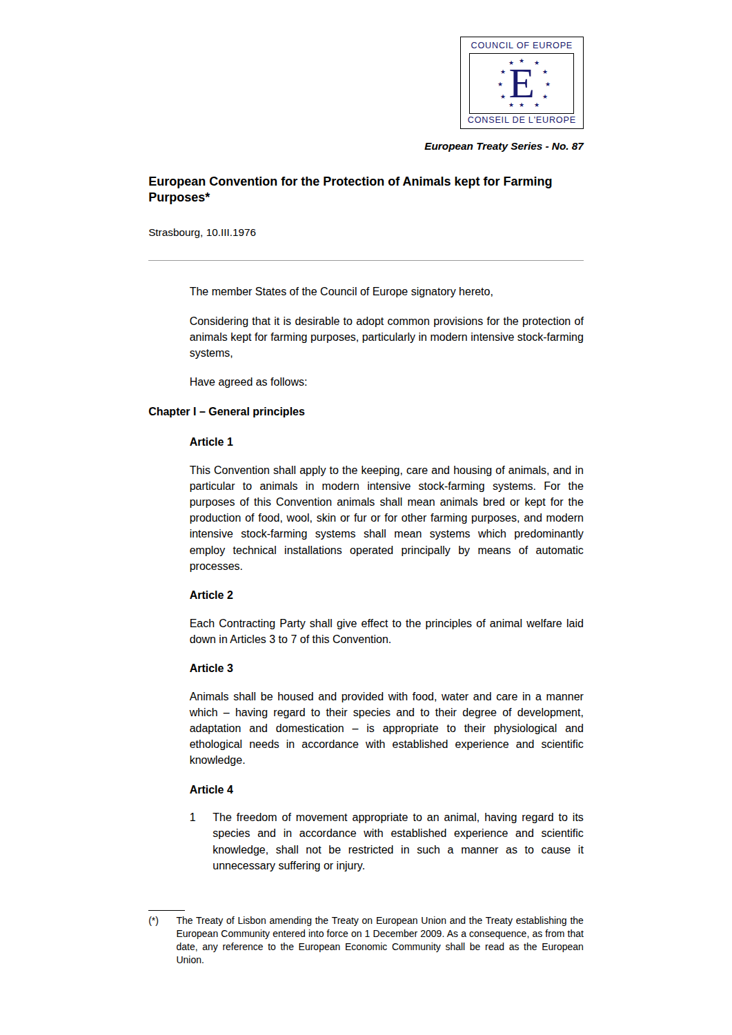COUNCIL OF EUROPE
E
★ ★ ★ ★ ★ ★ ★ ★ ★ ★ ★ ★
CONSEIL DE L'EUROPE
European Treaty Series - No. 87
European Convention for the Protection of Animals kept for Farming Purposes*
Strasbourg, 10.III.1976
The member States of the Council of Europe signatory hereto,
Considering that it is desirable to adopt common provisions for the protection of animals kept for farming purposes, particularly in modern intensive stock-farming systems,
Have agreed as follows:
Chapter I – General principles
Article 1
This Convention shall apply to the keeping, care and housing of animals, and in particular to animals in modern intensive stock-farming systems. For the purposes of this Convention animals shall mean animals bred or kept for the production of food, wool, skin or fur or for other farming purposes, and modern intensive stock-farming systems shall mean systems which predominantly employ technical installations operated principally by means of automatic processes.
Article 2
Each Contracting Party shall give effect to the principles of animal welfare laid down in Articles 3 to 7 of this Convention.
Article 3
Animals shall be housed and provided with food, water and care in a manner which – having regard to their species and to their degree of development, adaptation and domestication – is appropriate to their physiological and ethological needs in accordance with established experience and scientific knowledge.
Article 4
1
The freedom of movement appropriate to an animal, having regard to its species and in accordance with established experience and scientific knowledge, shall not be restricted in such a manner as to cause it unnecessary suffering or injury.
(*) The Treaty of Lisbon amending the Treaty on European Union and the Treaty establishing the European Community entered into force on 1 December 2009. As a consequence, as from that date, any reference to the European Economic Community shall be read as the European Union.